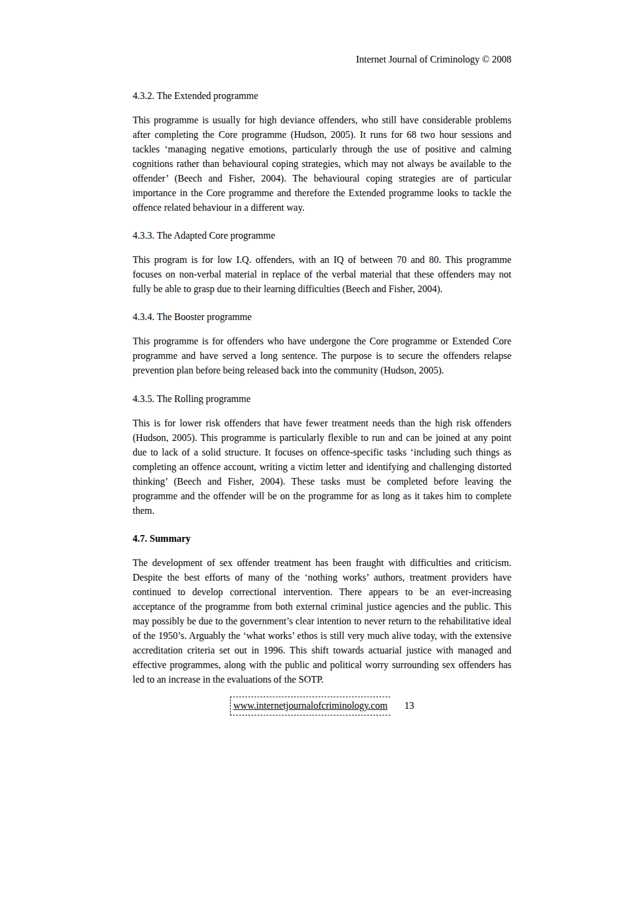Internet Journal of Criminology © 2008
4.3.2. The Extended programme
This programme is usually for high deviance offenders, who still have considerable problems after completing the Core programme (Hudson, 2005). It runs for 68 two hour sessions and tackles ‘managing negative emotions, particularly through the use of positive and calming cognitions rather than behavioural coping strategies, which may not always be available to the offender’ (Beech and Fisher, 2004). The behavioural coping strategies are of particular importance in the Core programme and therefore the Extended programme looks to tackle the offence related behaviour in a different way.
4.3.3. The Adapted Core programme
This program is for low I.Q. offenders, with an IQ of between 70 and 80. This programme focuses on non-verbal material in replace of the verbal material that these offenders may not fully be able to grasp due to their learning difficulties (Beech and Fisher, 2004).
4.3.4. The Booster programme
This programme is for offenders who have undergone the Core programme or Extended Core programme and have served a long sentence. The purpose is to secure the offenders relapse prevention plan before being released back into the community (Hudson, 2005).
4.3.5. The Rolling programme
This is for lower risk offenders that have fewer treatment needs than the high risk offenders (Hudson, 2005). This programme is particularly flexible to run and can be joined at any point due to lack of a solid structure. It focuses on offence-specific tasks ‘including such things as completing an offence account, writing a victim letter and identifying and challenging distorted thinking’ (Beech and Fisher, 2004). These tasks must be completed before leaving the programme and the offender will be on the programme for as long as it takes him to complete them.
4.7. Summary
The development of sex offender treatment has been fraught with difficulties and criticism. Despite the best efforts of many of the ‘nothing works’ authors, treatment providers have continued to develop correctional intervention. There appears to be an ever-increasing acceptance of the programme from both external criminal justice agencies and the public. This may possibly be due to the government’s clear intention to never return to the rehabilitative ideal of the 1950’s. Arguably the ‘what works’ ethos is still very much alive today, with the extensive accreditation criteria set out in 1996. This shift towards actuarial justice with managed and effective programmes, along with the public and political worry surrounding sex offenders has led to an increase in the evaluations of the SOTP.
www.internetjournalofcriminology.com 13